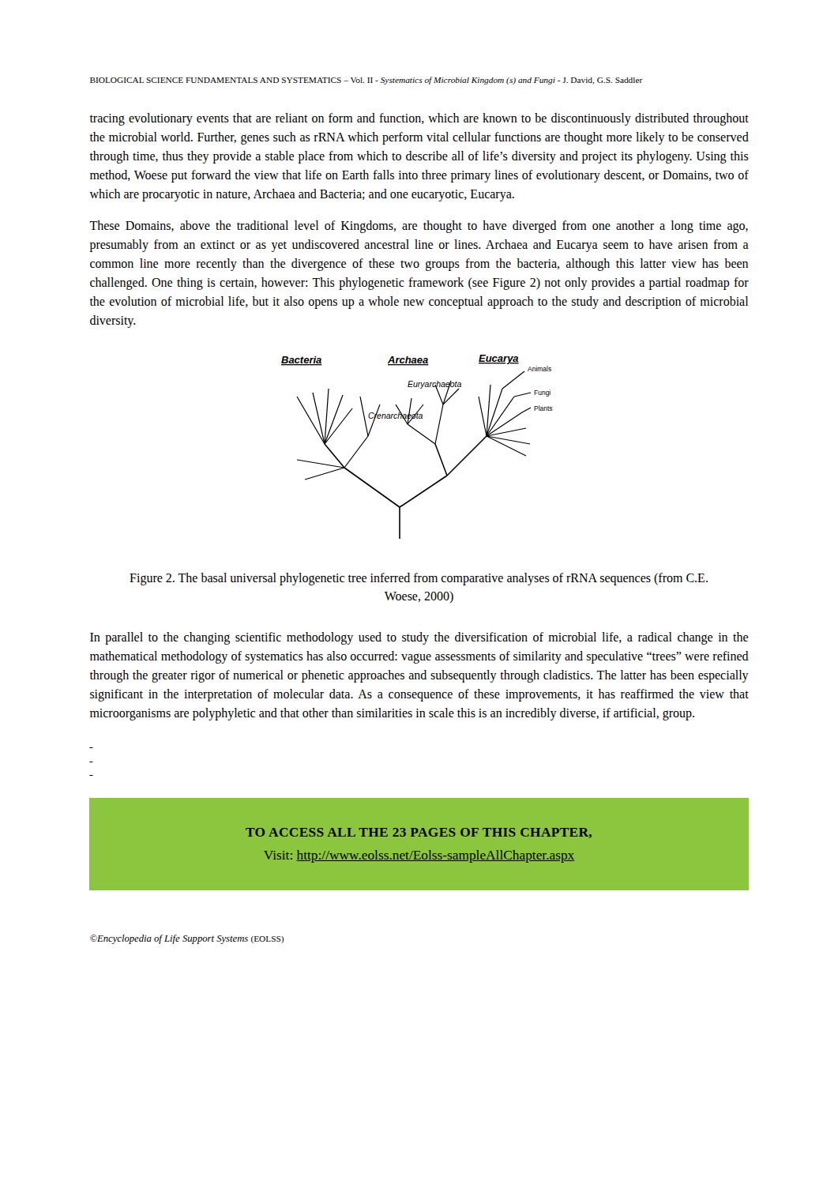BIOLOGICAL SCIENCE FUNDAMENTALS AND SYSTEMATICS – Vol. II - Systematics of Microbial Kingdom (s) and Fungi - J. David, G.S. Saddler
tracing evolutionary events that are reliant on form and function, which are known to be discontinuously distributed throughout the microbial world. Further, genes such as rRNA which perform vital cellular functions are thought more likely to be conserved through time, thus they provide a stable place from which to describe all of life’s diversity and project its phylogeny. Using this method, Woese put forward the view that life on Earth falls into three primary lines of evolutionary descent, or Domains, two of which are procaryotic in nature, Archaea and Bacteria; and one eucaryotic, Eucarya.
These Domains, above the traditional level of Kingdoms, are thought to have diverged from one another a long time ago, presumably from an extinct or as yet undiscovered ancestral line or lines. Archaea and Eucarya seem to have arisen from a common line more recently than the divergence of these two groups from the bacteria, although this latter view has been challenged. One thing is certain, however: This phylogenetic framework (see Figure 2) not only provides a partial roadmap for the evolution of microbial life, but it also opens up a whole new conceptual approach to the study and description of microbial diversity.
Bacteria Archaea Eucarya Euryarchaeota Crenarchaeota Animals Fungi Plants
Figure 2. The basal universal phylogenetic tree inferred from comparative analyses of rRNA sequences (from C.E. Woese, 2000)
In parallel to the changing scientific methodology used to study the diversification of microbial life, a radical change in the mathematical methodology of systematics has also occurred: vague assessments of similarity and speculative “trees” were refined through the greater rigor of numerical or phenetic approaches and subsequently through cladistics. The latter has been especially significant in the interpretation of molecular data. As a consequence of these improvements, it has reaffirmed the view that microorganisms are polyphyletic and that other than similarities in scale this is an incredibly diverse, if artificial, group.
TO ACCESS ALL THE 23 PAGES OF THIS CHAPTER,
Visit: http://www.eolss.net/Eolss-sampleAllChapter.aspx
©Encyclopedia of Life Support Systems (EOLSS)